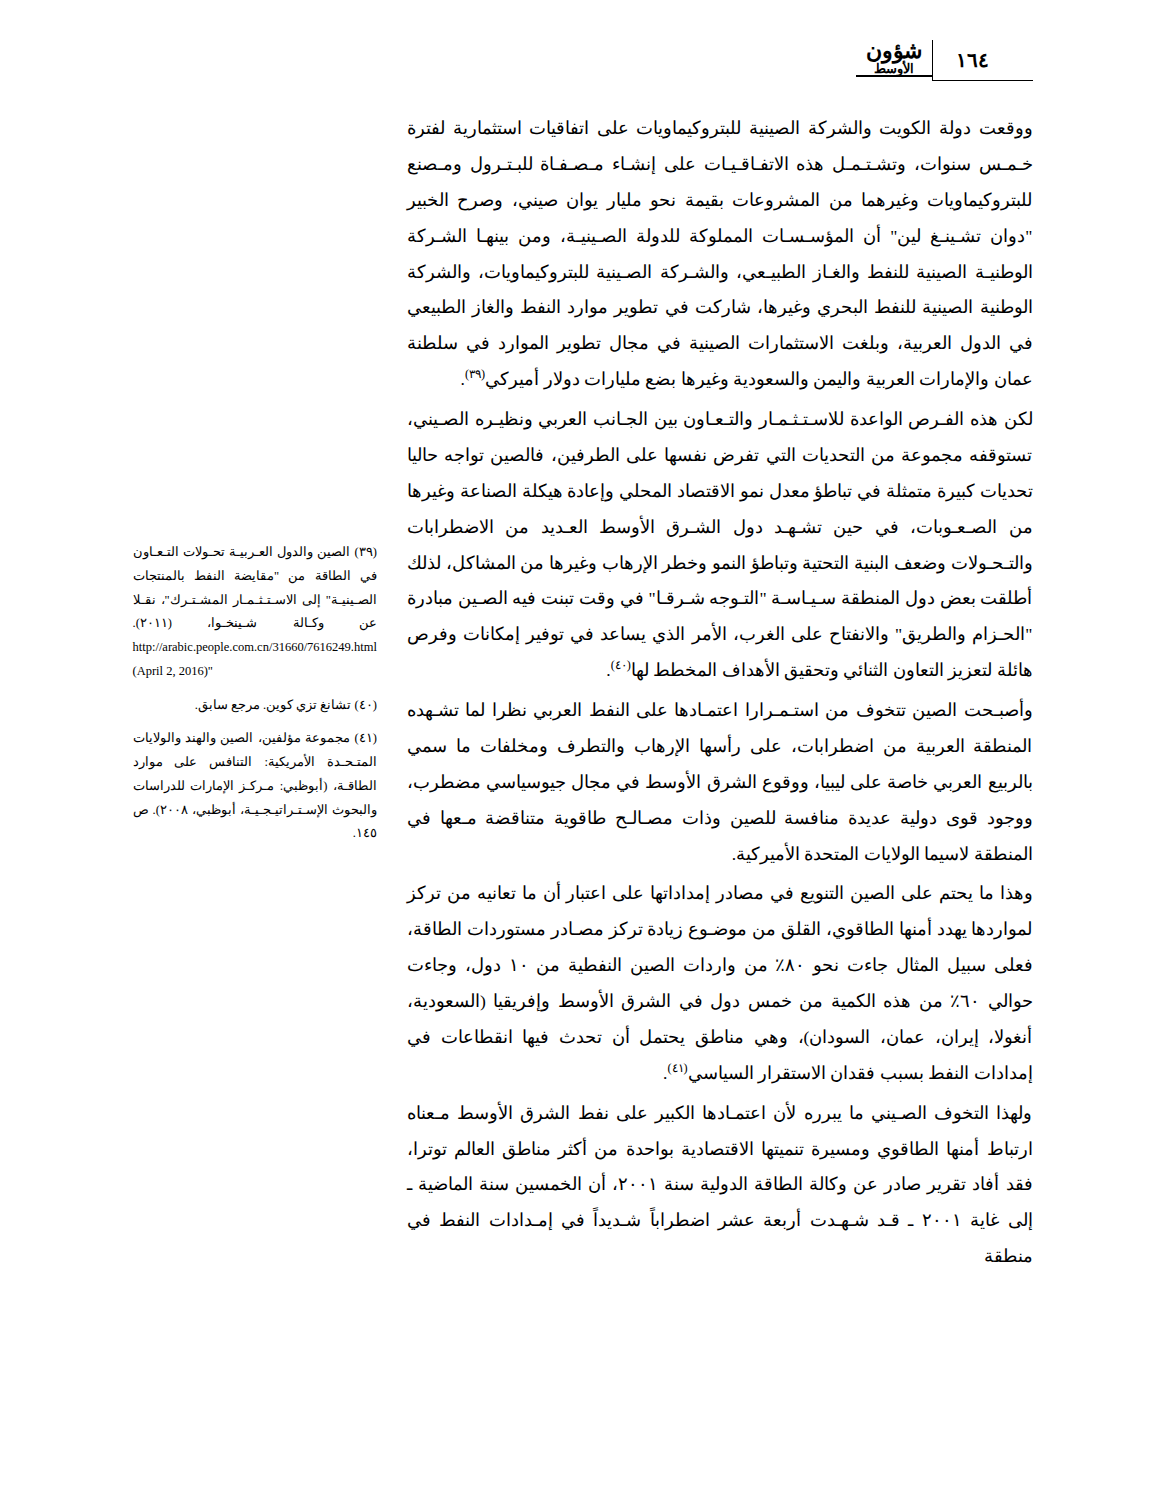١٦٤
شؤونالأوسط
ووقعت دولة الكويت والشركة الصينية للبتروكيماويات على اتفاقيات استثمارية لفترة خـمـس سنوات، وتشـتـمـل هذه الاتفـاقـيـات على إنشـاء مـصـفـاة للبـتـرول ومـصنع للبتروكيماويات وغيرهما من المشروعات بقيمة نحو مليار يوان صيني، وصرح الخبير "دوان تشـينـغ لين" أن المؤسـسـات المملوكة للدولة الصـينيـة، ومن بينهـا الشـركة الوطنيـة الصينية للنفط والغـاز الطبيـعي، والشـركة الصـينية للبتروكيماويات، والشركة الوطنية الصينية للنفط البحري وغيرها، شاركت في تطوير موارد النفط والغاز الطبيعي في الدول العربية، وبلغت الاستثمارات الصينية في مجال تطوير الموارد في سلطنة عمان والإمارات العربية واليمن والسعودية وغيرها بضع مليارات دولار أميركي(٣٩).
لكن هذه الفـرص الواعدة للاسـتـثـمـار والتـعـاون بين الجـانب العربي ونظيـره الصـيني، تستوقفه مجموعة من التحديات التي تفرض نفسها على الطرفين، فالصين تواجه حاليا تحديات كبيرة متمثلة في تباطؤ معدل نمو الاقتصاد المحلي وإعادة هيكلة الصناعة وغيرها من الصـعـوبات، في حين تشـهـد دول الشـرق الأوسط العـديد من الاضطرابات والتـحـولات وضعف البنية التحتية وتباطؤ النمو وخطر الإرهاب وغيرها من المشاكل، لذلك أطلقت بعض دول المنطقة سـيـاسـة "التـوجه شـرقـا" في وقت تبنت فيه الصـين مبادرة "الحـزام والطريق" والانفتاح على الغرب، الأمر الذي يساعد في توفير إمكانات وفرص هائلة لتعزيز التعاون الثنائي وتحقيق الأهداف المخطط لها(٤٠).
وأصبـحت الصين تتخوف من استـمـرارا اعتمـادها على النفط العربي نظرا لما تشـهده المنطقة العربية من اضطرابات، على رأسها الإرهاب والتطرف ومخلفات ما سمي بالربيع العربي خاصة على ليبيا، ووقوع الشرق الأوسط في مجال جيوسياسي مضطرب، ووجود قوى دولية عديدة منافسة للصين وذات مصـالـح طاقوية متناقضة مـعها في المنطقة لاسيما الولايات المتحدة الأميركية.
وهذا ما يحتم على الصين التنويع في مصادر إمداداتها على اعتبار أن ما تعانيه من تركز لمواردها يهدد أمنها الطاقوي، القلق من موضـوع زيادة تركز مصـادر مستوردات الطاقة، فعلى سبيل المثال جاءت نحو ٨٠٪ من واردات الصين النفطية من ١٠ دول، وجاءت حوالي ٦٠٪ من هذه الكمية من خمس دول في الشرق الأوسط وإفريقيا (السعودية، أنغولا، إيران، عمان، السودان)، وهي مناطق يحتمل أن تحدث فيها انقطاعات في إمدادات النفط بسبب فقدان الاستقرار السياسي(٤١).
ولهذا التخوف الصـيني ما يبرره لأن اعتمـادها الكبير على نفط الشرق الأوسط مـعناه ارتباط أمنها الطاقوي ومسيرة تنميتها الاقتصادية بواحدة من أكثر مناطق العالم توترا، فقد أفاد تقرير صادر عن وكالة الطاقة الدولية سنة ٢٠٠١، أن الخمسين سنة الماضية ـ إلى غاية ٢٠٠١ ـ قـد شـهـدت أربعة عشر اضطراباً شـديداً في إمـدادات النفط في منطقة
(٣٩) الصين والدول العـربيـة تحـولات التـعـاون في الطاقة من "مقايضة النفط بالمنتجات الصـينيـة" إلى الاسـتـثـمـار المشـتـرك"، نقـلا عن وكـالة شـينخـوا، (٢٠١١). http://arabic.people.com.cn/31660/7616249.html (April 2, 2016)"
(٤٠) تشانغ تزي كوين. مرجع سابق.
(٤١) مجموعة مؤلفين، الصين والهند والولايات المتـحـدة الأمريكية: التنافس على موارد الطاقـة، (أبوظبي: مـركـز الإمارات للدراسات والبحوث الإسـتـراتيـجـيـة، أبوظبي، ٢٠٠٨). ص ١٤٥.